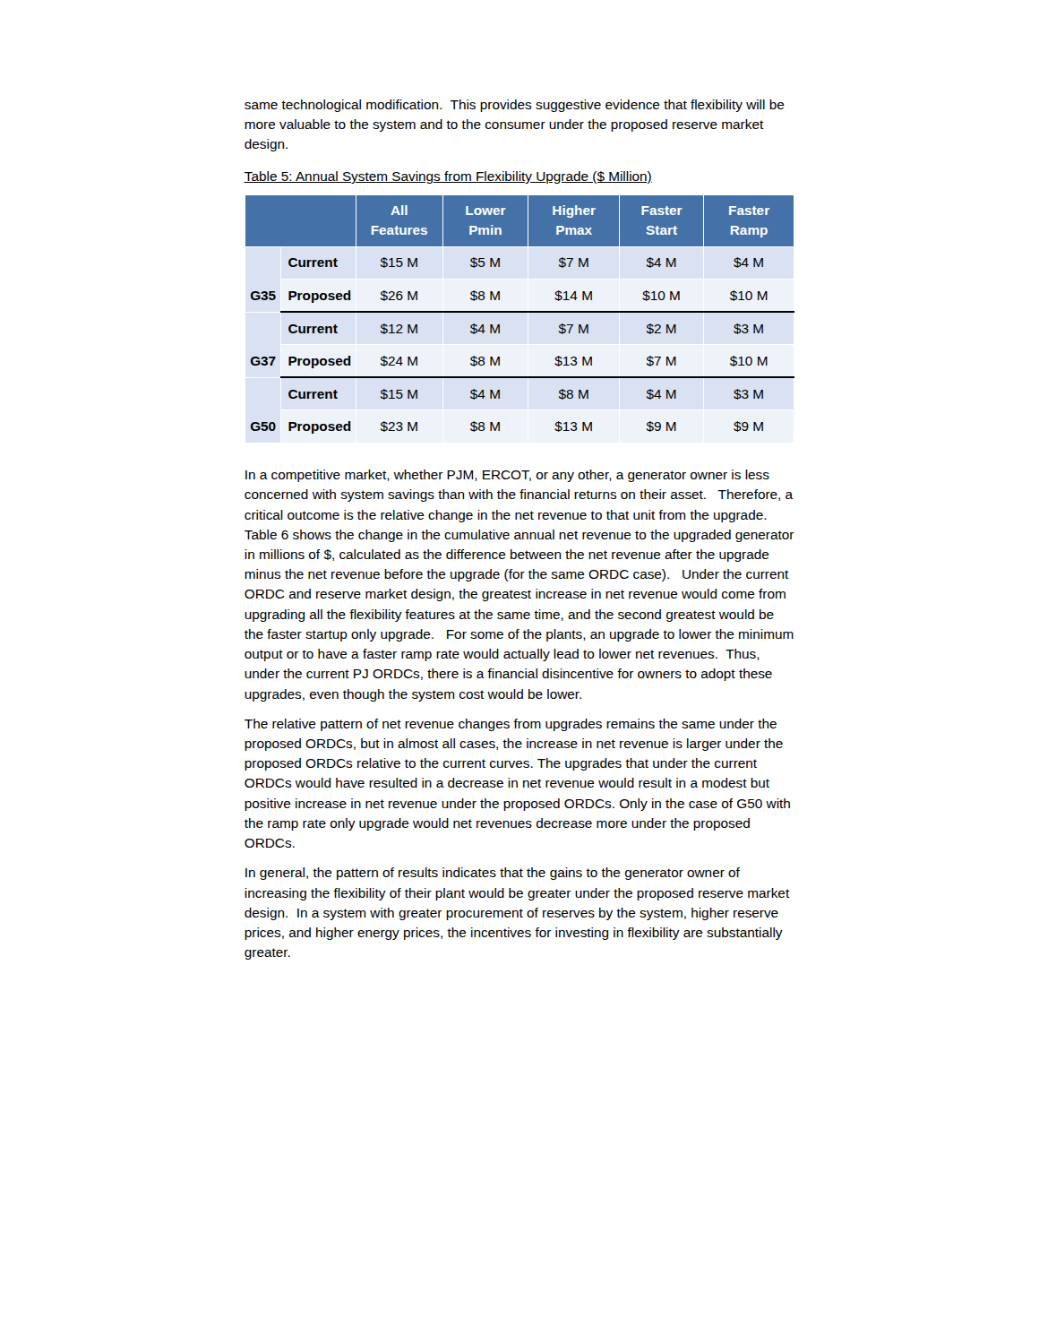same technological modification. This provides suggestive evidence that flexibility will be more valuable to the system and to the consumer under the proposed reserve market design.
Table 5: Annual System Savings from Flexibility Upgrade ($ Million)
| | All Features | Lower Pmin | Higher Pmax | Faster Start | Faster Ramp |
| --- | --- | --- | --- | --- | --- |
| G35 | Current | $15 M | $5 M | $7 M | $4 M | $4 M |
| Proposed | $26 M | $8 M | $14 M | $10 M | $10 M |
| G37 | Current | $12 M | $4 M | $7 M | $2 M | $3 M |
| Proposed | $24 M | $8 M | $13 M | $7 M | $10 M |
| G50 | Current | $15 M | $4 M | $8 M | $4 M | $3 M |
| Proposed | $23 M | $8 M | $13 M | $9 M | $9 M |
In a competitive market, whether PJM, ERCOT, or any other, a generator owner is less concerned with system savings than with the financial returns on their asset. Therefore, a critical outcome is the relative change in the net revenue to that unit from the upgrade. Table 6 shows the change in the cumulative annual net revenue to the upgraded generator in millions of $, calculated as the difference between the net revenue after the upgrade minus the net revenue before the upgrade (for the same ORDC case). Under the current ORDC and reserve market design, the greatest increase in net revenue would come from upgrading all the flexibility features at the same time, and the second greatest would be the faster startup only upgrade. For some of the plants, an upgrade to lower the minimum output or to have a faster ramp rate would actually lead to lower net revenues. Thus, under the current PJ ORDCs, there is a financial disincentive for owners to adopt these upgrades, even though the system cost would be lower.
The relative pattern of net revenue changes from upgrades remains the same under the proposed ORDCs, but in almost all cases, the increase in net revenue is larger under the proposed ORDCs relative to the current curves. The upgrades that under the current ORDCs would have resulted in a decrease in net revenue would result in a modest but positive increase in net revenue under the proposed ORDCs. Only in the case of G50 with the ramp rate only upgrade would net revenues decrease more under the proposed ORDCs.
In general, the pattern of results indicates that the gains to the generator owner of increasing the flexibility of their plant would be greater under the proposed reserve market design. In a system with greater procurement of reserves by the system, higher reserve prices, and higher energy prices, the incentives for investing in flexibility are substantially greater.